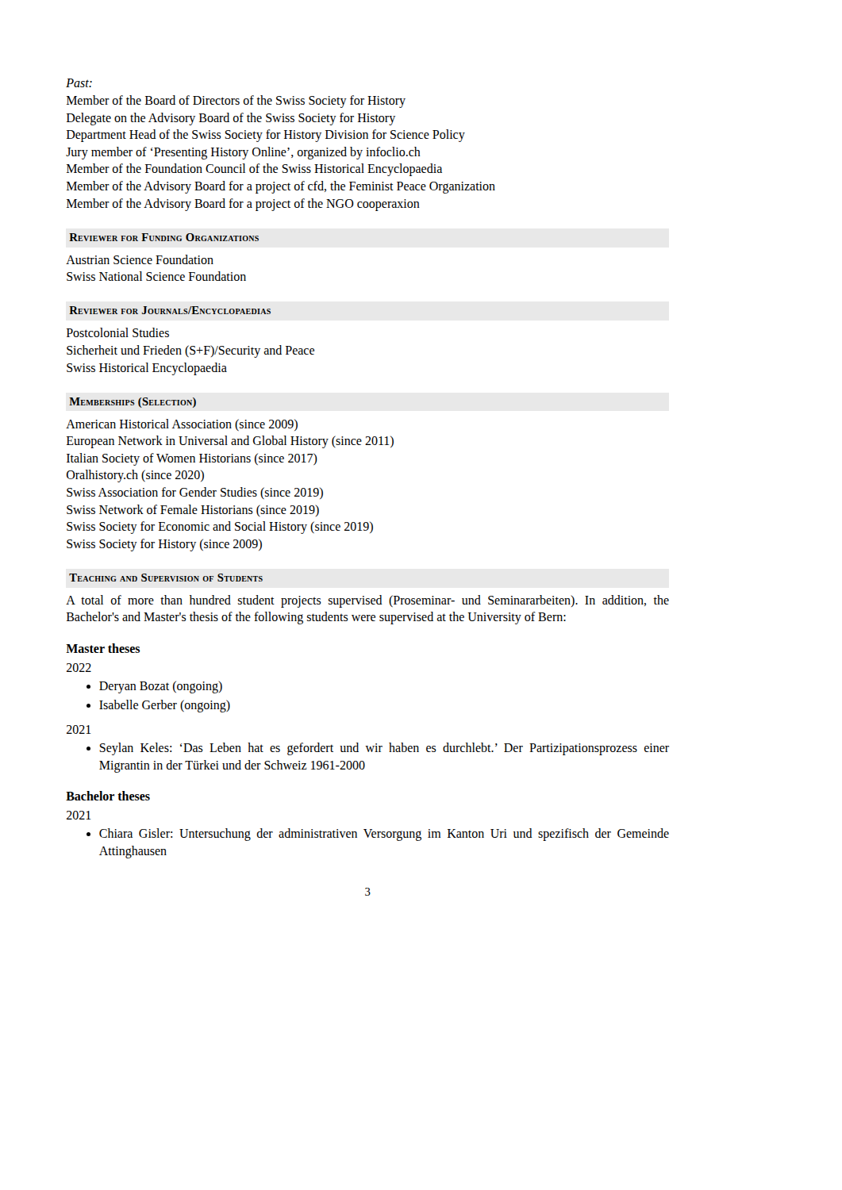Past:
Member of the Board of Directors of the Swiss Society for History
Delegate on the Advisory Board of the Swiss Society for History
Department Head of the Swiss Society for History Division for Science Policy
Jury member of ‘Presenting History Online’, organized by infoclio.ch
Member of the Foundation Council of the Swiss Historical Encyclopaedia
Member of the Advisory Board for a project of cfd, the Feminist Peace Organization
Member of the Advisory Board for a project of the NGO cooperaxion
Reviewer for Funding Organizations
Austrian Science Foundation
Swiss National Science Foundation
Reviewer for Journals/Encyclopaedias
Postcolonial Studies
Sicherheit und Frieden (S+F)/Security and Peace
Swiss Historical Encyclopaedia
Memberships (Selection)
American Historical Association (since 2009)
European Network in Universal and Global History (since 2011)
Italian Society of Women Historians (since 2017)
Oralhistory.ch (since 2020)
Swiss Association for Gender Studies (since 2019)
Swiss Network of Female Historians (since 2019)
Swiss Society for Economic and Social History (since 2019)
Swiss Society for History (since 2009)
Teaching and Supervision of Students
A total of more than hundred student projects supervised (Proseminar- und Seminararbeiten). In addition, the Bachelor's and Master's thesis of the following students were supervised at the University of Bern:
Master theses
2022
Deryan Bozat (ongoing)
Isabelle Gerber (ongoing)
2021
Seylan Keles: ‘Das Leben hat es gefordert und wir haben es durchlebt.’ Der Partizipationsprozess einer Migrantin in der Türkei und der Schweiz 1961-2000
Bachelor theses
2021
Chiara Gisler: Untersuchung der administrativen Versorgung im Kanton Uri und spezifisch der Gemeinde Attinghausen
3